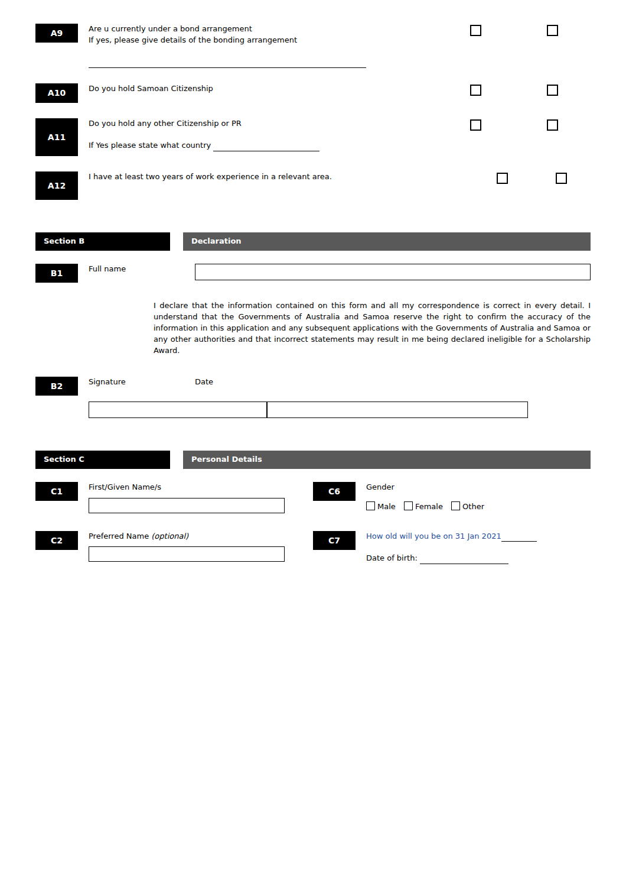A9
Are u currently under a bond arrangement
If yes, please give details of the bonding arrangement
A10
Do you hold Samoan Citizenship
A11
Do you hold any other Citizenship or PR
If Yes please state what country
A12
I have at least two years of work experience in a relevant area.
Section B
Declaration
B1
Full name
I declare that the information contained on this form and all my correspondence is correct in every detail. I understand that the Governments of Australia and Samoa reserve the right to confirm the accuracy of the information in this application and any subsequent applications with the Governments of Australia and Samoa or any other authorities and that incorrect statements may result in me being declared ineligible for a Scholarship Award.
B2
Signature
Date
Section C
Personal Details
C1
First/Given Name/s
C6
Gender
Male Female Other
C2
Preferred Name (optional)
C7
How old will you be on 31 Jan 2021
Date of birth: